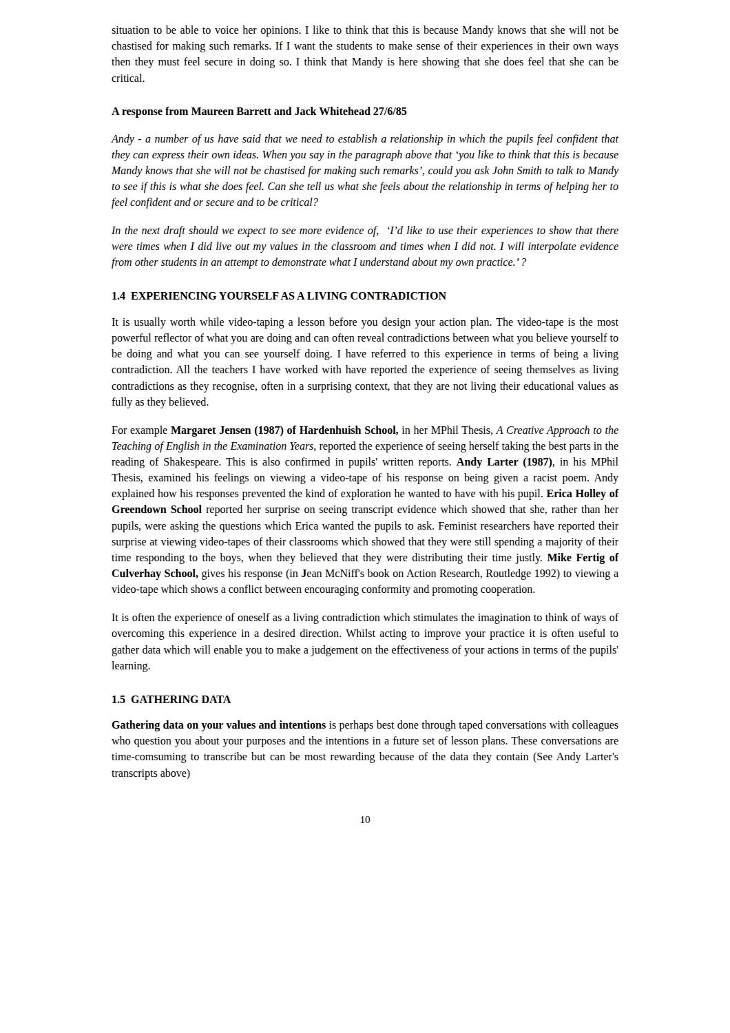situation to be able to voice her opinions. I like to think that this is because Mandy knows that she will not be chastised for making such remarks. If I want the students to make sense of their experiences in their own ways then they must feel secure in doing so. I think that Mandy is here showing that she does feel that she can be critical.
A response from Maureen Barrett and Jack Whitehead 27/6/85
Andy - a number of us have said that we need to establish a relationship in which the pupils feel confident that they can express their own ideas. When you say in the paragraph above that ‘you like to think that this is because Mandy knows that she will not be chastised for making such remarks’, could you ask John Smith to talk to Mandy to see if this is what she does feel. Can she tell us what she feels about the relationship in terms of helping her to feel confident and or secure and to be critical?
In the next draft should we expect to see more evidence of, ‘I’d like to use their experiences to show that there were times when I did live out my values in the classroom and times when I did not. I will interpolate evidence from other students in an attempt to demonstrate what I understand about my own practice.’ ?
1.4 EXPERIENCING YOURSELF AS A LIVING CONTRADICTION
It is usually worth while video-taping a lesson before you design your action plan. The video-tape is the most powerful reflector of what you are doing and can often reveal contradictions between what you believe yourself to be doing and what you can see yourself doing. I have referred to this experience in terms of being a living contradiction. All the teachers I have worked with have reported the experience of seeing themselves as living contradictions as they recognise, often in a surprising context, that they are not living their educational values as fully as they believed.
For example Margaret Jensen (1987) of Hardenhuish School, in her MPhil Thesis, A Creative Approach to the Teaching of English in the Examination Years, reported the experience of seeing herself taking the best parts in the reading of Shakespeare. This is also confirmed in pupils' written reports. Andy Larter (1987), in his MPhil Thesis, examined his feelings on viewing a video-tape of his response on being given a racist poem. Andy explained how his responses prevented the kind of exploration he wanted to have with his pupil. Erica Holley of Greendown School reported her surprise on seeing transcript evidence which showed that she, rather than her pupils, were asking the questions which Erica wanted the pupils to ask. Feminist researchers have reported their surprise at viewing video-tapes of their classrooms which showed that they were still spending a majority of their time responding to the boys, when they believed that they were distributing their time justly. Mike Fertig of Culverhay School, gives his response (in Jean McNiff's book on Action Research, Routledge 1992) to viewing a video-tape which shows a conflict between encouraging conformity and promoting cooperation.
It is often the experience of oneself as a living contradiction which stimulates the imagination to think of ways of overcoming this experience in a desired direction. Whilst acting to improve your practice it is often useful to gather data which will enable you to make a judgement on the effectiveness of your actions in terms of the pupils' learning.
1.5 GATHERING DATA
Gathering data on your values and intentions is perhaps best done through taped conversations with colleagues who question you about your purposes and the intentions in a future set of lesson plans. These conversations are time-comsuming to transcribe but can be most rewarding because of the data they contain (See Andy Larter's transcripts above)
10